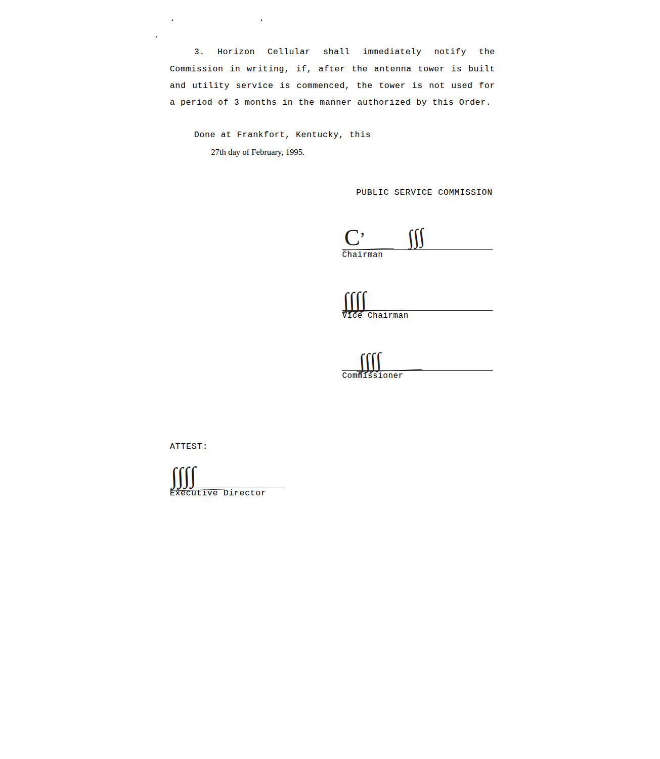. .
.
3. Horizon Cellular shall immediately notify the Commission in writing, if, after the antenna tower is built and utility service is commenced, the tower is not used for a period of 3 months in the manner authorized by this Order.
Done at Frankfort, Kentucky, this 27th day of February, 1995.
PUBLIC SERVICE COMMISSION
C’ ∫∫∫
Chairman
∫∫∫∫
Vice Chairman
∫∫∫∫
Commissioner
ATTEST:
∫∫∫∫
Executive Director